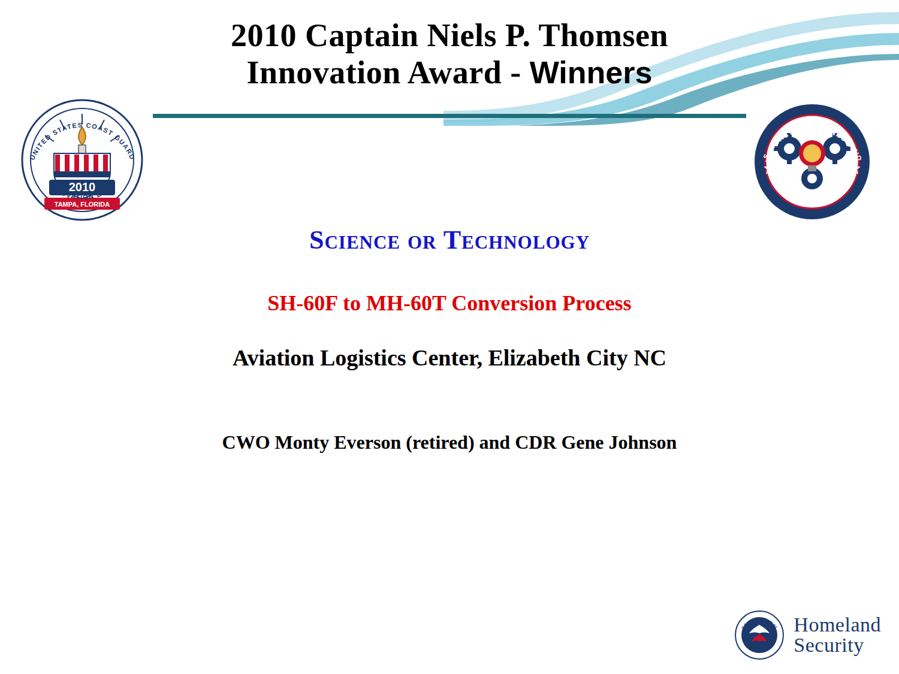2010 Captain Niels P. Thomsen
Innovation Award - Winners
2010 TAMPA, FLORIDA UNITED STATES COAST GUARD INNOVATION EXPO
U.S. COAST GUARD INNOVATION UNLOCKING THE POWER OF IDEAS
Science or Technology
SH-60F to MH-60T Conversion Process
Aviation Logistics Center, Elizabeth City NC
CWO Monty Everson (retired) and CDR Gene Johnson
U.S. DEPARTMENT OF HOMELAND SECURITY
Homeland Security